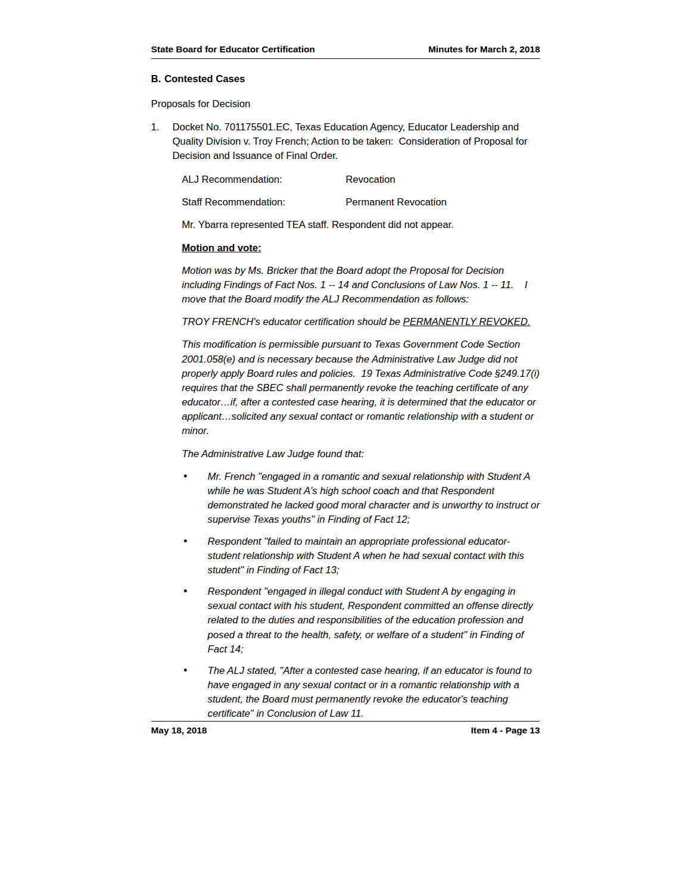State Board for Educator Certification
Minutes for March 2, 2018
B. Contested Cases
Proposals for Decision
1.
Docket No. 701175501.EC, Texas Education Agency, Educator Leadership and Quality Division v. Troy French; Action to be taken: Consideration of Proposal for Decision and Issuance of Final Order.
ALJ Recommendation:
Revocation
Staff Recommendation:
Permanent Revocation
Mr. Ybarra represented TEA staff. Respondent did not appear.
Motion and vote:
Motion was by Ms. Bricker that the Board adopt the Proposal for Decision including Findings of Fact Nos. 1 -- 14 and Conclusions of Law Nos. 1 -- 11. I move that the Board modify the ALJ Recommendation as follows:
TROY FRENCH's educator certification should be PERMANENTLY REVOKED.
This modification is permissible pursuant to Texas Government Code Section 2001.058(e) and is necessary because the Administrative Law Judge did not properly apply Board rules and policies. 19 Texas Administrative Code §249.17(i) requires that the SBEC shall permanently revoke the teaching certificate of any educator…if, after a contested case hearing, it is determined that the educator or applicant…solicited any sexual contact or romantic relationship with a student or minor.
The Administrative Law Judge found that:
Mr. French "engaged in a romantic and sexual relationship with Student A while he was Student A's high school coach and that Respondent demonstrated he lacked good moral character and is unworthy to instruct or supervise Texas youths" in Finding of Fact 12;
Respondent "failed to maintain an appropriate professional educator-student relationship with Student A when he had sexual contact with this student" in Finding of Fact 13;
Respondent "engaged in illegal conduct with Student A by engaging in sexual contact with his student, Respondent committed an offense directly related to the duties and responsibilities of the education profession and posed a threat to the health, safety, or welfare of a student" in Finding of Fact 14;
The ALJ stated, "After a contested case hearing, if an educator is found to have engaged in any sexual contact or in a romantic relationship with a student, the Board must permanently revoke the educator's teaching certificate" in Conclusion of Law 11.
May 18, 2018
Item 4 - Page 13